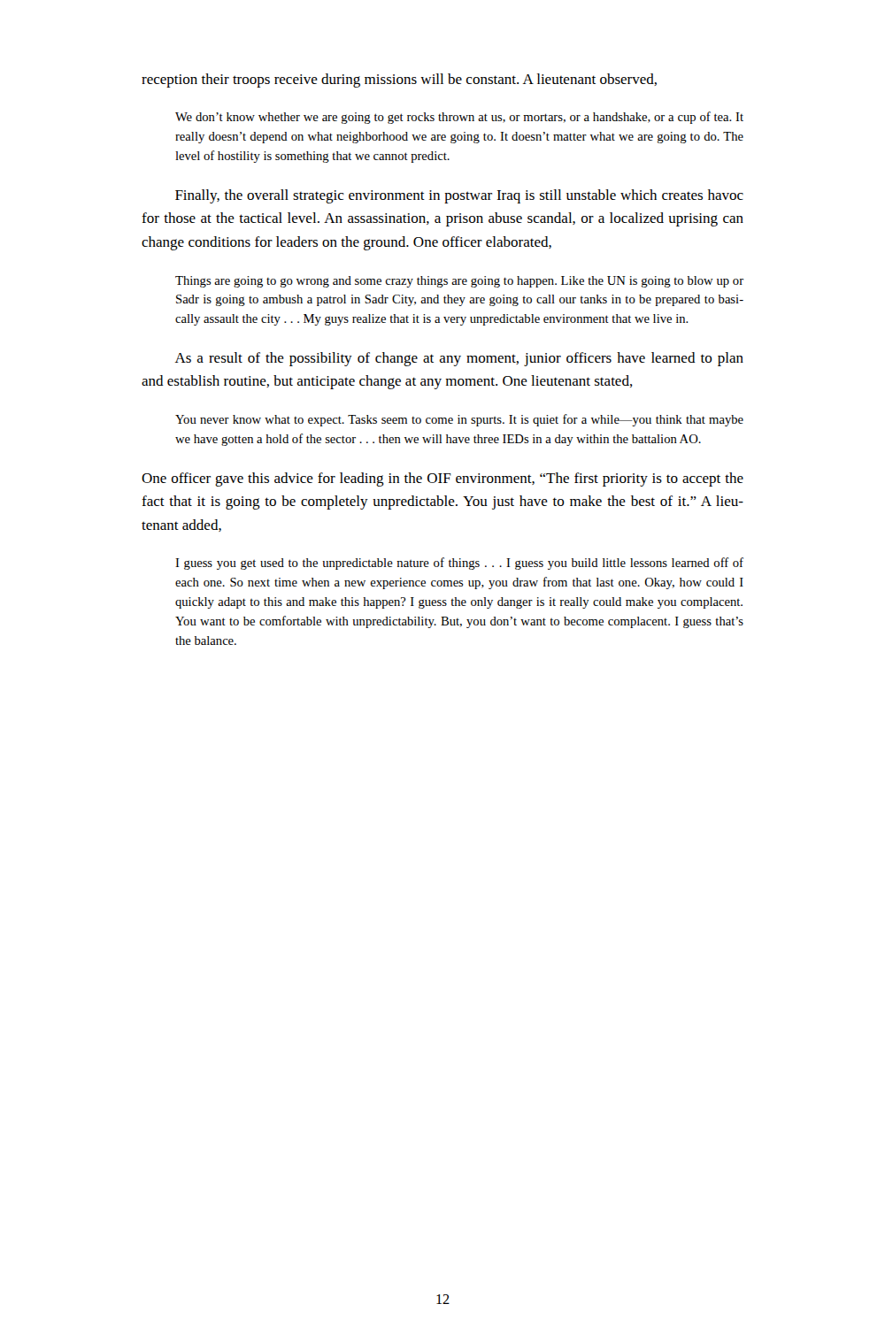reception their troops receive during missions will be constant. A lieutenant observed,
We don’t know whether we are going to get rocks thrown at us, or mortars, or a handshake, or a cup of tea. It really doesn’t depend on what neighborhood we are going to. It doesn’t matter what we are going to do. The level of hostility is something that we cannot predict.
Finally, the overall strategic environment in postwar Iraq is still unstable which creates havoc for those at the tactical level. An assassination, a prison abuse scandal, or a localized uprising can change conditions for leaders on the ground. One officer elaborated,
Things are going to go wrong and some crazy things are going to happen. Like the UN is going to blow up or Sadr is going to ambush a patrol in Sadr City, and they are going to call our tanks in to be prepared to basically assault the city . . . My guys realize that it is a very unpredictable environment that we live in.
As a result of the possibility of change at any moment, junior officers have learned to plan and establish routine, but anticipate change at any moment. One lieutenant stated,
You never know what to expect. Tasks seem to come in spurts. It is quiet for a while—you think that maybe we have gotten a hold of the sector . . . then we will have three IEDs in a day within the battalion AO.
One officer gave this advice for leading in the OIF environment, “The first priority is to accept the fact that it is going to be completely unpredictable. You just have to make the best of it.” A lieutenant added,
I guess you get used to the unpredictable nature of things . . . I guess you build little lessons learned off of each one. So next time when a new experience comes up, you draw from that last one. Okay, how could I quickly adapt to this and make this happen? I guess the only danger is it really could make you complacent. You want to be comfortable with unpredictability. But, you don’t want to become complacent. I guess that’s the balance.
12